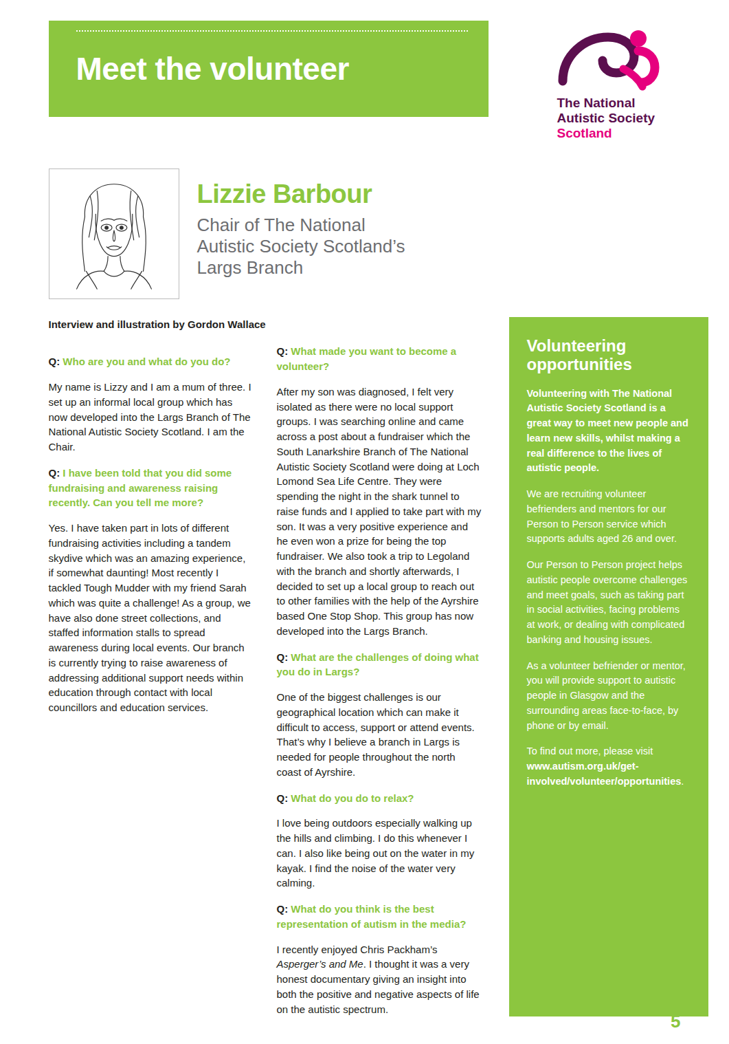Meet the volunteer
The National Autistic Society Scotland
Lizzie Barbour
Chair of The National
Autistic Society Scotland’s
Largs Branch
Interview and illustration by Gordon Wallace
Q: Who are you and what do you do?
My name is Lizzy and I am a mum of three. I set up an informal local group which has now developed into the Largs Branch of The National Autistic Society Scotland. I am the Chair.
Q: I have been told that you did some fundraising and awareness raising recently. Can you tell me more?
Yes. I have taken part in lots of different fundraising activities including a tandem skydive which was an amazing experience, if somewhat daunting! Most recently I tackled Tough Mudder with my friend Sarah which was quite a challenge! As a group, we have also done street collections, and staffed information stalls to spread awareness during local events. Our branch is currently trying to raise awareness of addressing additional support needs within education through contact with local councillors and education services.
Q: What made you want to become a volunteer?
After my son was diagnosed, I felt very isolated as there were no local support groups. I was searching online and came across a post about a fundraiser which the South Lanarkshire Branch of The National Autistic Society Scotland were doing at Loch Lomond Sea Life Centre. They were spending the night in the shark tunnel to raise funds and I applied to take part with my son. It was a very positive experience and he even won a prize for being the top fundraiser. We also took a trip to Legoland with the branch and shortly afterwards, I decided to set up a local group to reach out to other families with the help of the Ayrshire based One Stop Shop. This group has now developed into the Largs Branch.
Q: What are the challenges of doing what you do in Largs?
One of the biggest challenges is our geographical location which can make it difficult to access, support or attend events. That’s why I believe a branch in Largs is needed for people throughout the north coast of Ayrshire.
Q: What do you do to relax?
I love being outdoors especially walking up the hills and climbing. I do this whenever I can. I also like being out on the water in my kayak. I find the noise of the water very calming.
Q: What do you think is the best representation of autism in the media?
I recently enjoyed Chris Packham’s Asperger’s and Me. I thought it was a very honest documentary giving an insight into both the positive and negative aspects of life on the autistic spectrum.
Volunteering
opportunities
Volunteering with The National Autistic Society Scotland is a great way to meet new people and learn new skills, whilst making a real difference to the lives of autistic people.
We are recruiting volunteer befrienders and mentors for our Person to Person service which supports adults aged 26 and over.
Our Person to Person project helps autistic people overcome challenges and meet goals, such as taking part in social activities, facing problems at work, or dealing with complicated banking and housing issues.
As a volunteer befriender or mentor, you will provide support to autistic people in Glasgow and the surrounding areas face-to-face, by phone or by email.
To find out more, please visit www.autism.org.uk/get-involved/volunteer/opportunities.
5